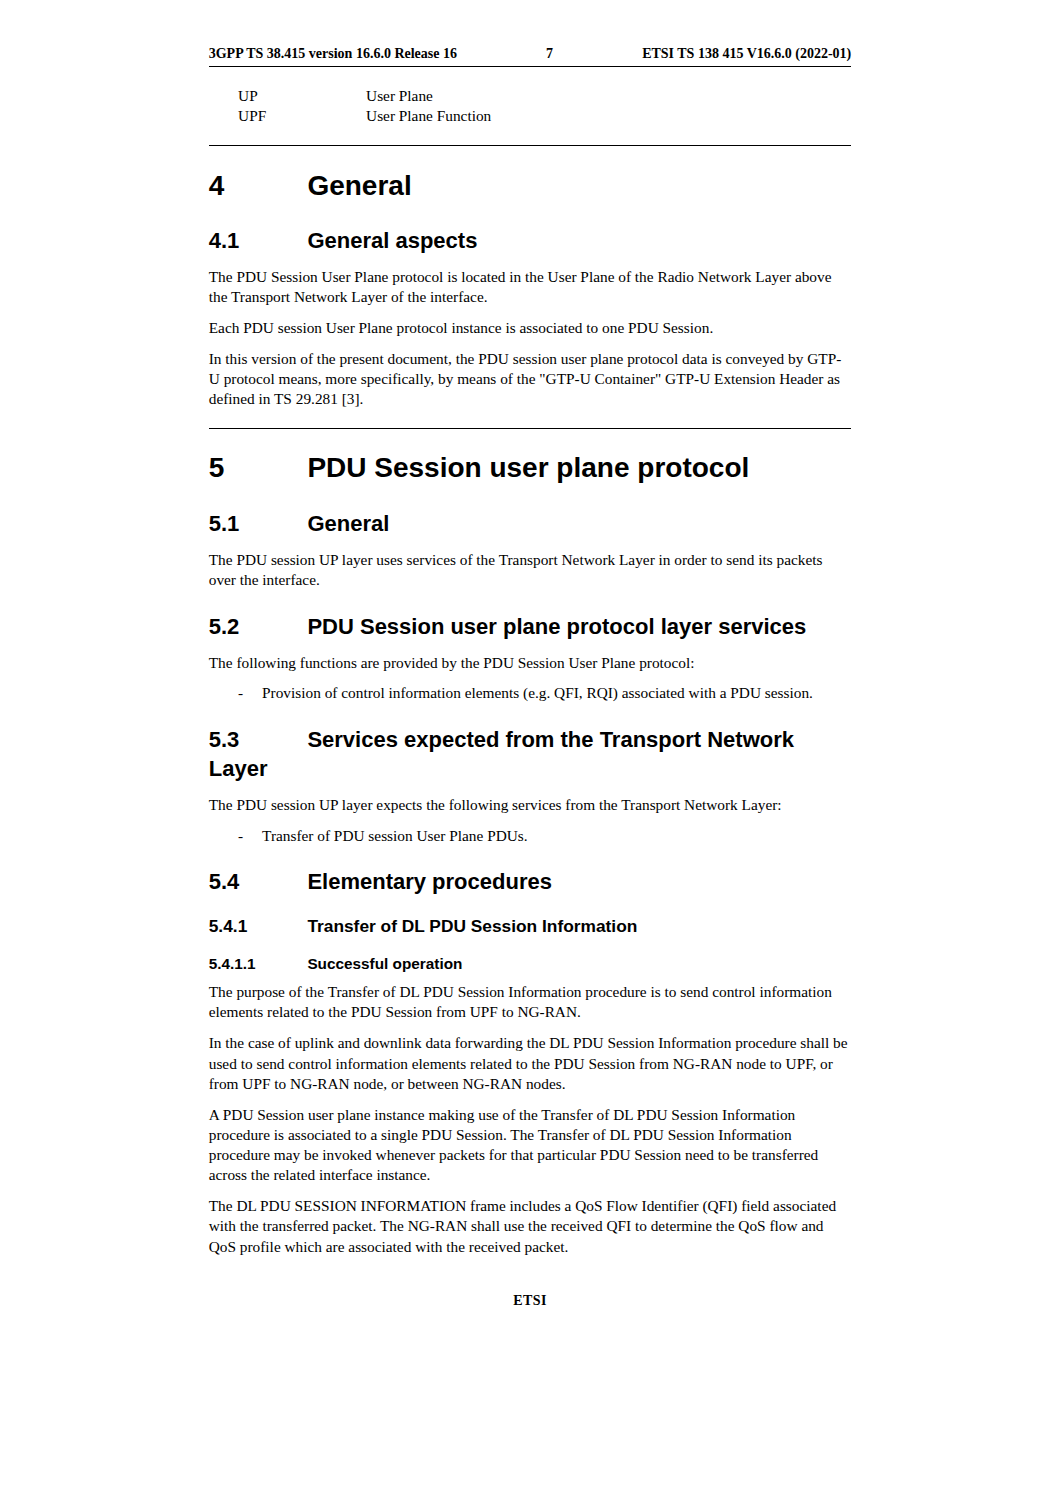3GPP TS 38.415 version 16.6.0 Release 16 7 ETSI TS 138 415 V16.6.0 (2022-01)
UP
User Plane
UPF
User Plane Function
4 General
4.1 General aspects
The PDU Session User Plane protocol is located in the User Plane of the Radio Network Layer above the Transport Network Layer of the interface.
Each PDU session User Plane protocol instance is associated to one PDU Session.
In this version of the present document, the PDU session user plane protocol data is conveyed by GTP-U protocol means, more specifically, by means of the "GTP-U Container" GTP-U Extension Header as defined in TS 29.281 [3].
5 PDU Session user plane protocol
5.1 General
The PDU session UP layer uses services of the Transport Network Layer in order to send its packets over the interface.
5.2 PDU Session user plane protocol layer services
The following functions are provided by the PDU Session User Plane protocol:
Provision of control information elements (e.g. QFI, RQI) associated with a PDU session.
5.3 Services expected from the Transport Network Layer
The PDU session UP layer expects the following services from the Transport Network Layer:
Transfer of PDU session User Plane PDUs.
5.4 Elementary procedures
5.4.1 Transfer of DL PDU Session Information
5.4.1.1 Successful operation
The purpose of the Transfer of DL PDU Session Information procedure is to send control information elements related to the PDU Session from UPF to NG-RAN.
In the case of uplink and downlink data forwarding the DL PDU Session Information procedure shall be used to send control information elements related to the PDU Session from NG-RAN node to UPF, or from UPF to NG-RAN node, or between NG-RAN nodes.
A PDU Session user plane instance making use of the Transfer of DL PDU Session Information procedure is associated to a single PDU Session. The Transfer of DL PDU Session Information procedure may be invoked whenever packets for that particular PDU Session need to be transferred across the related interface instance.
The DL PDU SESSION INFORMATION frame includes a QoS Flow Identifier (QFI) field associated with the transferred packet. The NG-RAN shall use the received QFI to determine the QoS flow and QoS profile which are associated with the received packet.
ETSI